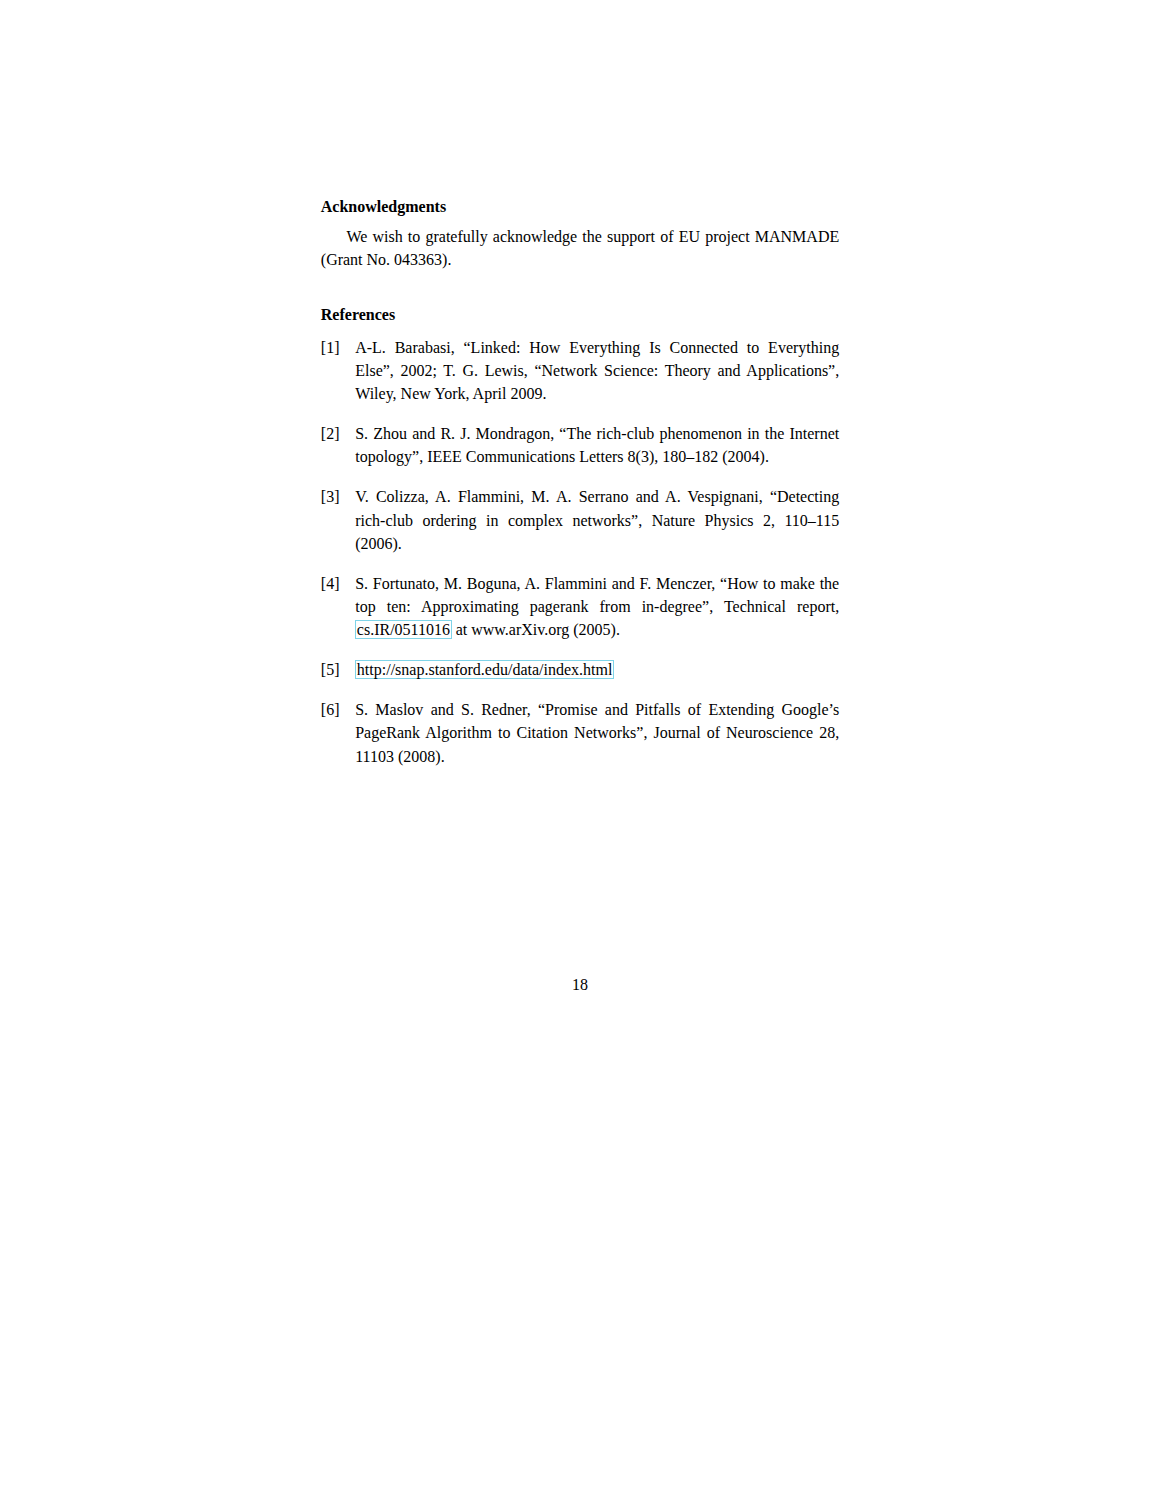Acknowledgments
We wish to gratefully acknowledge the support of EU project MANMADE (Grant No. 043363).
References
[1] A-L. Barabasi, “Linked: How Everything Is Connected to Everything Else”, 2002; T. G. Lewis, “Network Science: Theory and Applications”, Wiley, New York, April 2009.
[2] S. Zhou and R. J. Mondragon, “The rich-club phenomenon in the Internet topology”, IEEE Communications Letters 8(3), 180–182 (2004).
[3] V. Colizza, A. Flammini, M. A. Serrano and A. Vespignani, “Detecting rich-club ordering in complex networks”, Nature Physics 2, 110–115 (2006).
[4] S. Fortunato, M. Boguna, A. Flammini and F. Menczer, “How to make the top ten: Approximating pagerank from in-degree”, Technical report, cs.IR/0511016 at www.arXiv.org (2005).
[5] http://snap.stanford.edu/data/index.html
[6] S. Maslov and S. Redner, “Promise and Pitfalls of Extending Google’s PageRank Algorithm to Citation Networks”, Journal of Neuroscience 28, 11103 (2008).
18